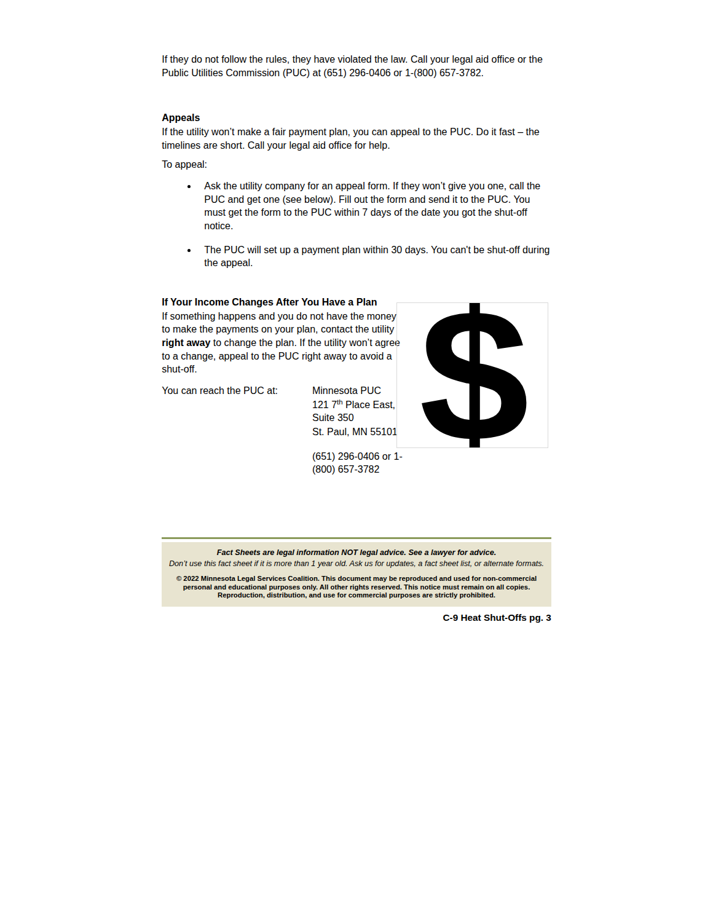If they do not follow the rules, they have violated the law. Call your legal aid office or the Public Utilities Commission (PUC) at (651) 296-0406 or 1-(800) 657-3782.
Appeals
If the utility won’t make a fair payment plan, you can appeal to the PUC. Do it fast – the timelines are short. Call your legal aid office for help.
To appeal:
Ask the utility company for an appeal form. If they won’t give you one, call the PUC and get one (see below). Fill out the form and send it to the PUC. You must get the form to the PUC within 7 days of the date you got the shut-off notice.
The PUC will set up a payment plan within 30 days. You can't be shut-off during the appeal.
$
If Your Income Changes After You Have a Plan
If something happens and you do not have the money to make the payments on your plan, contact the utility right away to change the plan. If the utility won’t agree to a change, appeal to the PUC right away to avoid a shut-off.
You can reach the PUC at:
Minnesota PUC
121 7th Place East, Suite 350
St. Paul, MN 55101
(651) 296-0406 or 1-(800) 657-3782
Fact Sheets are legal information NOT legal advice. See a lawyer for advice.
Don’t use this fact sheet if it is more than 1 year old. Ask us for updates, a fact sheet list, or alternate formats.
© 2022 Minnesota Legal Services Coalition. This document may be reproduced and used for non-commercial personal and educational purposes only. All other rights reserved. This notice must remain on all copies.
Reproduction, distribution, and use for commercial purposes are strictly prohibited.
C-9 Heat Shut-Offs pg. 3